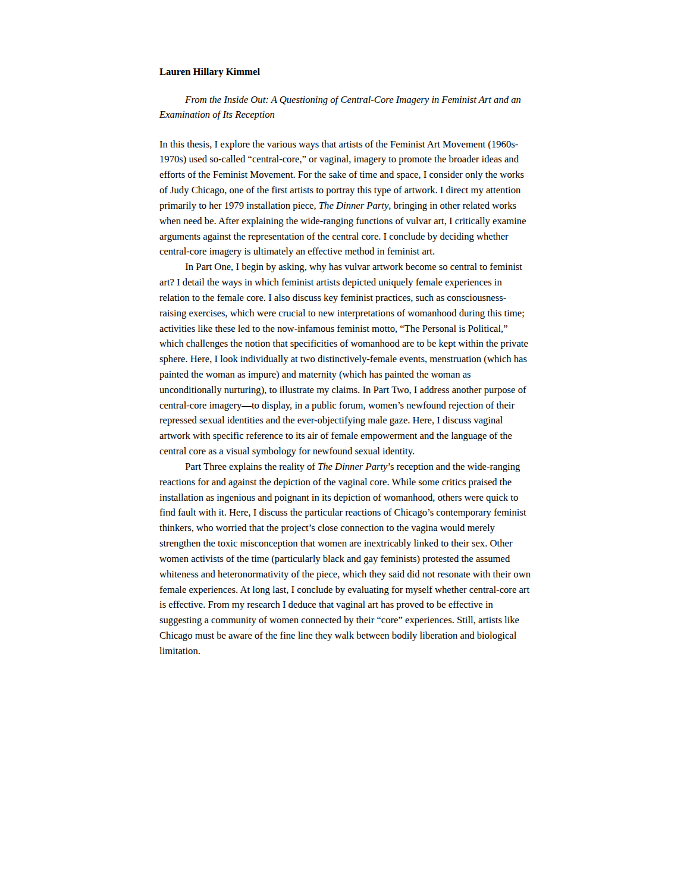Lauren Hillary Kimmel
From the Inside Out: A Questioning of Central-Core Imagery in Feminist Art and an Examination of Its Reception
In this thesis, I explore the various ways that artists of the Feminist Art Movement (1960s-1970s) used so-called “central-core,” or vaginal, imagery to promote the broader ideas and efforts of the Feminist Movement. For the sake of time and space, I consider only the works of Judy Chicago, one of the first artists to portray this type of artwork. I direct my attention primarily to her 1979 installation piece, The Dinner Party, bringing in other related works when need be. After explaining the wide-ranging functions of vulvar art, I critically examine arguments against the representation of the central core. I conclude by deciding whether central-core imagery is ultimately an effective method in feminist art.
In Part One, I begin by asking, why has vulvar artwork become so central to feminist art? I detail the ways in which feminist artists depicted uniquely female experiences in relation to the female core. I also discuss key feminist practices, such as consciousness-raising exercises, which were crucial to new interpretations of womanhood during this time; activities like these led to the now-infamous feminist motto, “The Personal is Political,” which challenges the notion that specificities of womanhood are to be kept within the private sphere. Here, I look individually at two distinctively-female events, menstruation (which has painted the woman as impure) and maternity (which has painted the woman as unconditionally nurturing), to illustrate my claims. In Part Two, I address another purpose of central-core imagery—to display, in a public forum, women’s newfound rejection of their repressed sexual identities and the ever-objectifying male gaze. Here, I discuss vaginal artwork with specific reference to its air of female empowerment and the language of the central core as a visual symbology for newfound sexual identity.
Part Three explains the reality of The Dinner Party’s reception and the wide-ranging reactions for and against the depiction of the vaginal core. While some critics praised the installation as ingenious and poignant in its depiction of womanhood, others were quick to find fault with it. Here, I discuss the particular reactions of Chicago’s contemporary feminist thinkers, who worried that the project’s close connection to the vagina would merely strengthen the toxic misconception that women are inextricably linked to their sex. Other women activists of the time (particularly black and gay feminists) protested the assumed whiteness and heteronormativity of the piece, which they said did not resonate with their own female experiences. At long last, I conclude by evaluating for myself whether central-core art is effective. From my research I deduce that vaginal art has proved to be effective in suggesting a community of women connected by their “core” experiences. Still, artists like Chicago must be aware of the fine line they walk between bodily liberation and biological limitation.